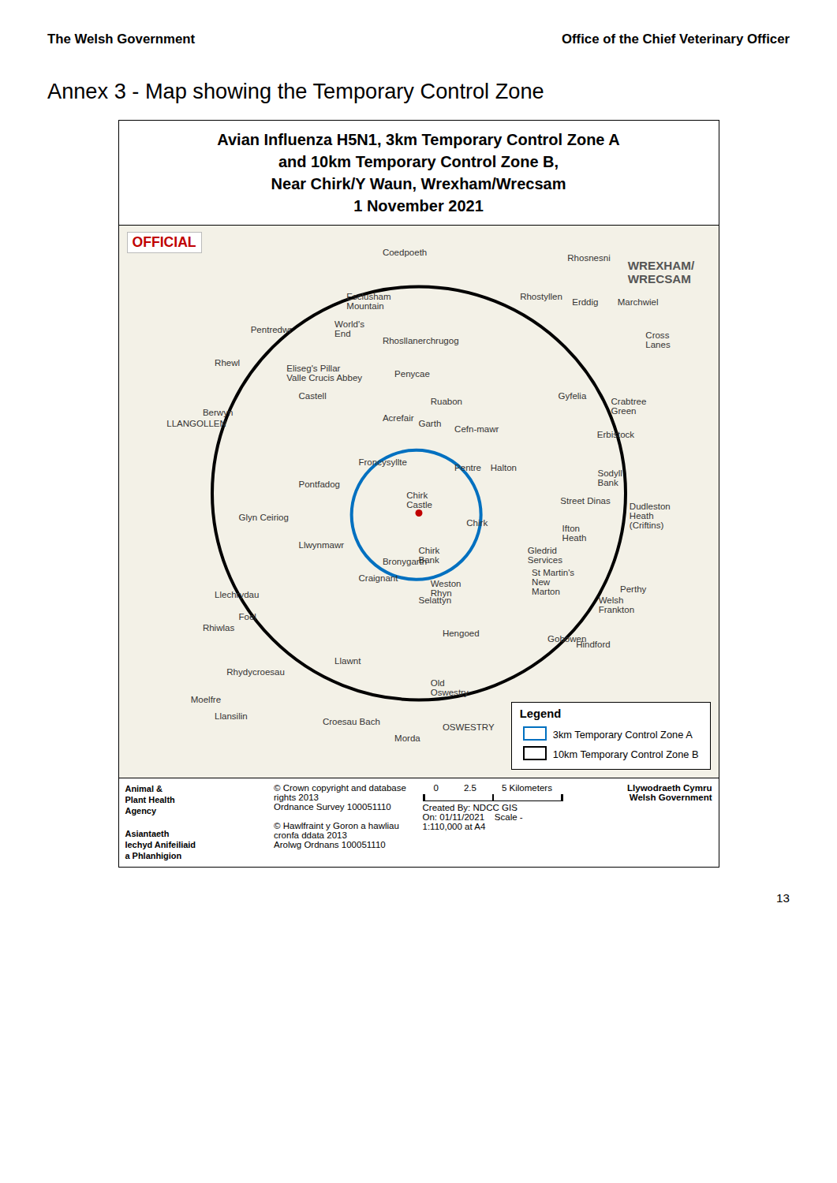The Welsh Government Office of the Chief Veterinary Officer
Annex 3 - Map showing the Temporary Control Zone
Avian Influenza H5N1, 3km Temporary Control Zone A
and 10km Temporary Control Zone B,
Near Chirk/Y Waun, Wrexham/Wrecsam
1 November 2021
OFFICIAL
WREXHAM/
WRECSAM Coedpoeth Rhosnesni Esclusham
Mountain Rhostyllen Erddig Marchwiel Pentredwr World's
End Rhosllanerchrugog Cross
Lanes Rhewl Eliseg's Pillar
Valle Crucis Abbey Penycae Castell Ruabon Gyfelia Crabtree
Green Berwyn LLANGOLLEN Acrefair Garth Cefn-mawr Erbistock Froncysyllte Pentre Halton Sodyll
Bank Pontfadog Chirk
Castle Street Dinas Dudleston
Heath
(Criftins) Glyn Ceiriog Chirk Ifton
Heath Llwynmawr Chirk
Bank Gledrid
Services Bronygarth St Martin's
New
Marton Craignant Weston
Rhyn Perthy Llechrydau Selattyn Welsh
Frankton Foel Rhiwlas Hengoed Gobowen Hindford Llawnt Rhydycroesau Old
Oswestry Moelfre Whittington Babbinswood Llansilin Croesau Bach OSWESTRY Morda
Legend
| | 3km Temporary Control Zone A |
| | 10km Temporary Control Zone B |
Animal &
Plant Health
Agency
Asiantaeth
Iechyd Anifeiliaid
a Phlanhigion
© Crown copyright and database rights 2013
Ordnance Survey 100051110
© Hawlfraint y Goron a hawliau cronfa ddata 2013
Arolwg Ordnans 100051110
0 2.5 5 Kilometers
Created By: NDCC GIS
On: 01/11/2021 Scale - 1:110,000 at A4
Llywodraeth Cymru
Welsh Government
13